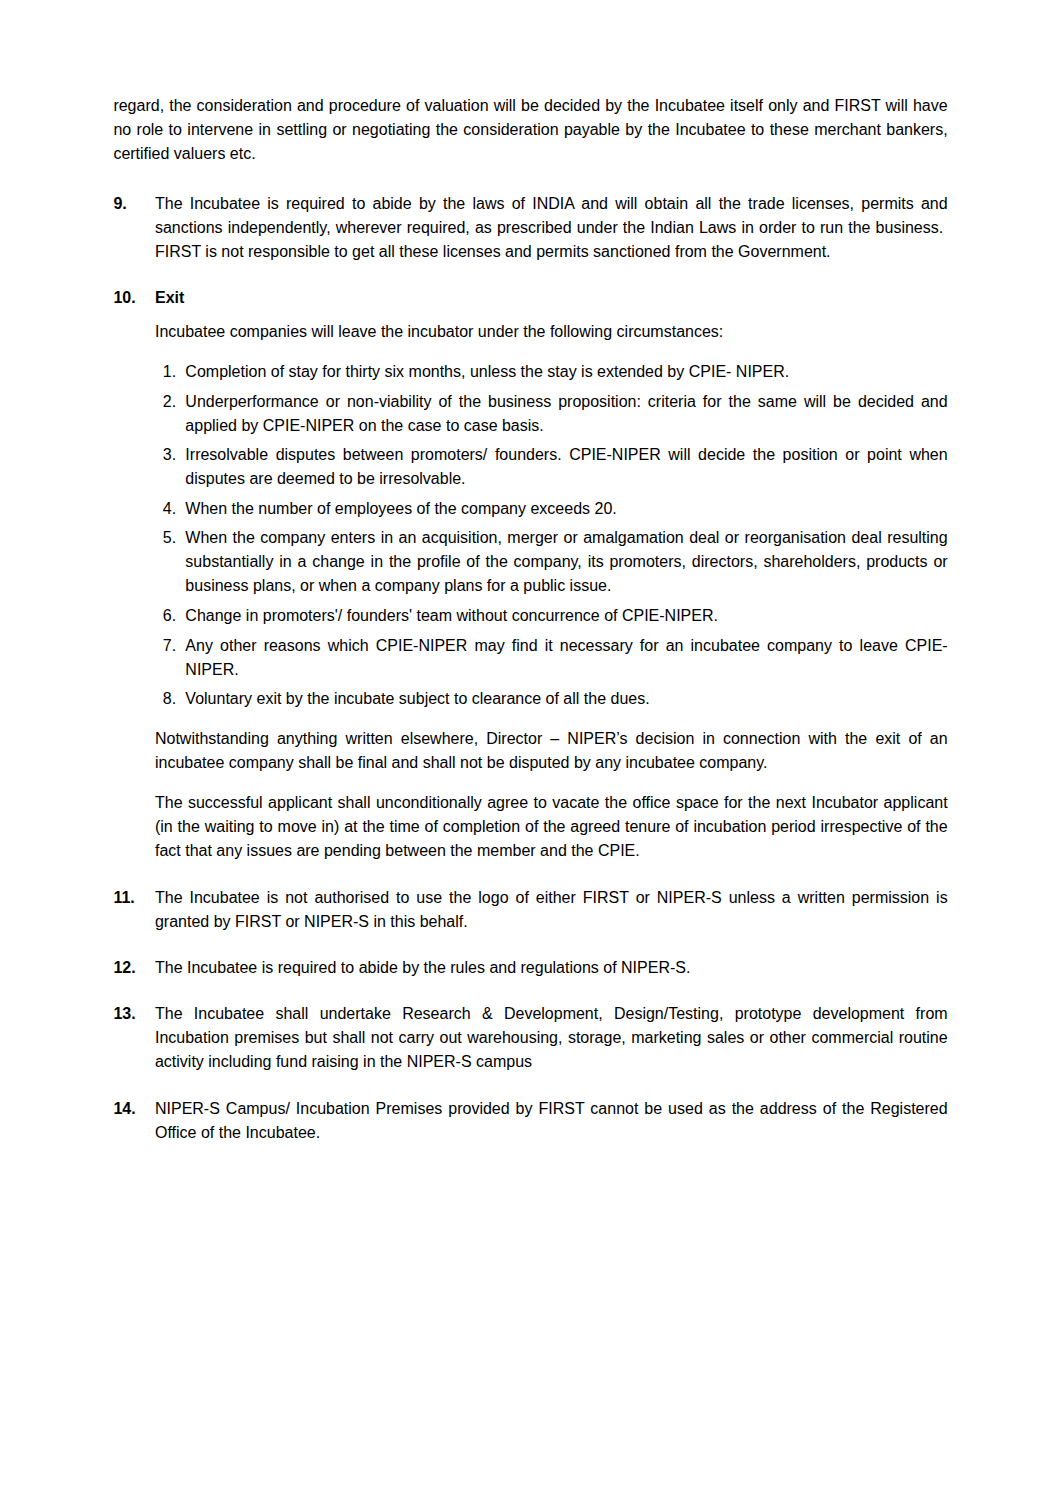regard, the consideration and procedure of valuation will be decided by the Incubatee itself only and FIRST will have no role to intervene in settling or negotiating the consideration payable by the Incubatee to these merchant bankers, certified valuers etc.
9. The Incubatee is required to abide by the laws of INDIA and will obtain all the trade licenses, permits and sanctions independently, wherever required, as prescribed under the Indian Laws in order to run the business. FIRST is not responsible to get all these licenses and permits sanctioned from the Government.
10.
Exit
Incubatee companies will leave the incubator under the following circumstances:
Completion of stay for thirty six months, unless the stay is extended by CPIE- NIPER.
Underperformance or non-viability of the business proposition: criteria for the same will be decided and applied by CPIE-NIPER on the case to case basis.
Irresolvable disputes between promoters/ founders. CPIE-NIPER will decide the position or point when disputes are deemed to be irresolvable.
When the number of employees of the company exceeds 20.
When the company enters in an acquisition, merger or amalgamation deal or reorganisation deal resulting substantially in a change in the profile of the company, its promoters, directors, shareholders, products or business plans, or when a company plans for a public issue.
Change in promoters'/ founders' team without concurrence of CPIE-NIPER.
Any other reasons which CPIE-NIPER may find it necessary for an incubatee company to leave CPIE-NIPER.
Voluntary exit by the incubate subject to clearance of all the dues.
Notwithstanding anything written elsewhere, Director – NIPER’s decision in connection with the exit of an incubatee company shall be final and shall not be disputed by any incubatee company.
The successful applicant shall unconditionally agree to vacate the office space for the next Incubator applicant (in the waiting to move in) at the time of completion of the agreed tenure of incubation period irrespective of the fact that any issues are pending between the member and the CPIE.
11. The Incubatee is not authorised to use the logo of either FIRST or NIPER-S unless a written permission is granted by FIRST or NIPER-S in this behalf.
12. The Incubatee is required to abide by the rules and regulations of NIPER-S.
13. The Incubatee shall undertake Research & Development, Design/Testing, prototype development from Incubation premises but shall not carry out warehousing, storage, marketing sales or other commercial routine activity including fund raising in the NIPER-S campus
14. NIPER-S Campus/ Incubation Premises provided by FIRST cannot be used as the address of the Registered Office of the Incubatee.